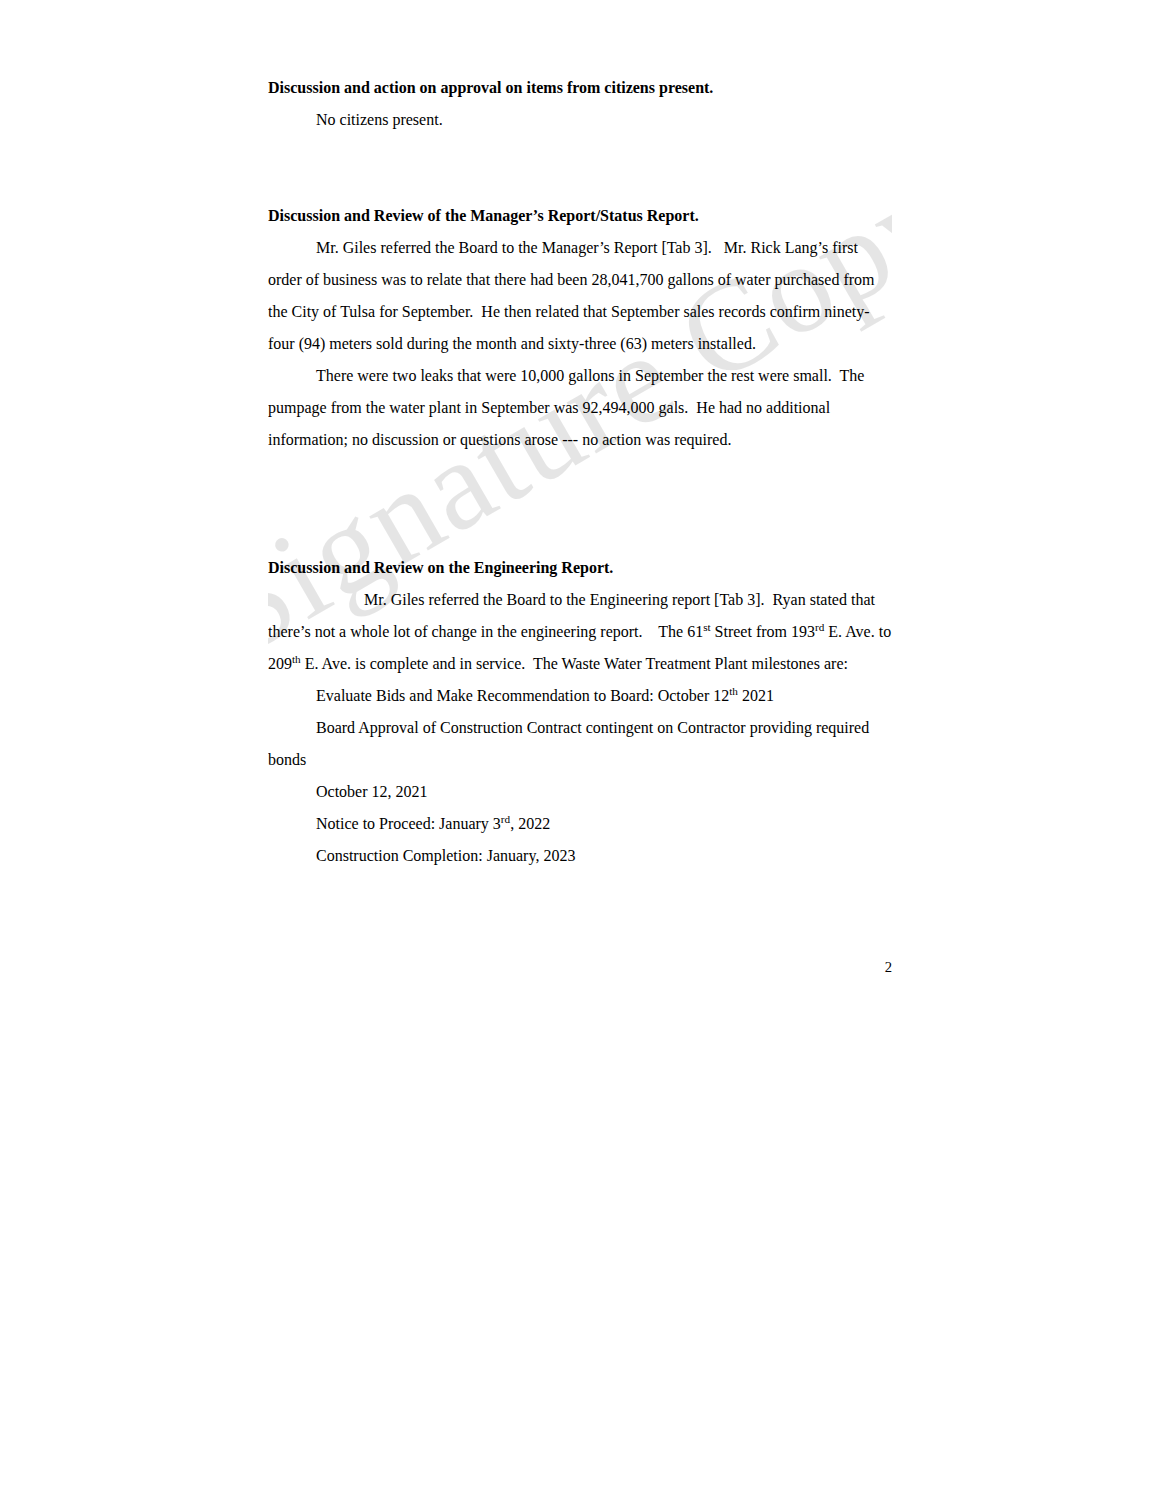Signature Copy
Discussion and action on approval on items from citizens present.
No citizens present.
Discussion and Review of the Manager’s Report/Status Report.
Mr. Giles referred the Board to the Manager’s Report [Tab 3]. Mr. Rick Lang’s first order of business was to relate that there had been 28,041,700 gallons of water purchased from the City of Tulsa for September. He then related that September sales records confirm ninety-four (94) meters sold during the month and sixty-three (63) meters installed.
There were two leaks that were 10,000 gallons in September the rest were small. The pumpage from the water plant in September was 92,494,000 gals. He had no additional information; no discussion or questions arose --- no action was required.
Discussion and Review on the Engineering Report.
Mr. Giles referred the Board to the Engineering report [Tab 3]. Ryan stated that there’s not a whole lot of change in the engineering report. The 61st Street from 193rd E. Ave. to 209th E. Ave. is complete and in service. The Waste Water Treatment Plant milestones are:
Evaluate Bids and Make Recommendation to Board: October 12th 2021
Board Approval of Construction Contract contingent on Contractor providing required bonds
October 12, 2021
Notice to Proceed: January 3rd, 2022
Construction Completion: January, 2023
2